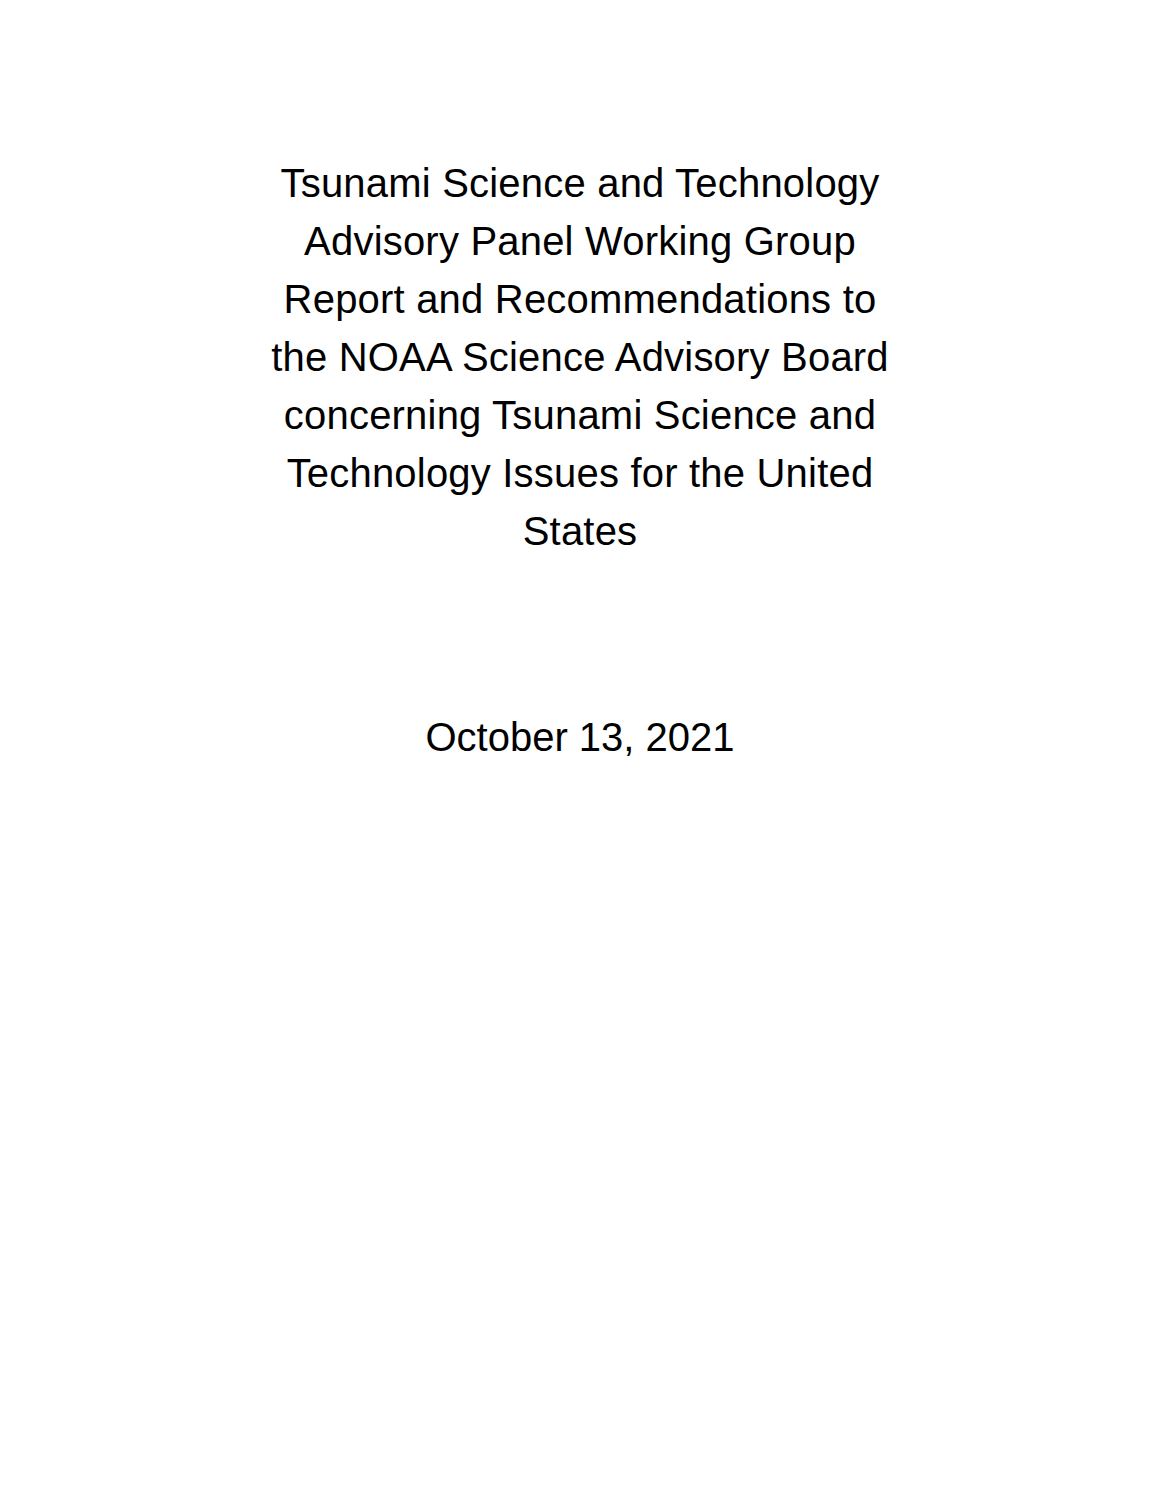Tsunami Science and Technology Advisory Panel Working Group Report and Recommendations to the NOAA Science Advisory Board concerning Tsunami Science and Technology Issues for the United States
October 13, 2021